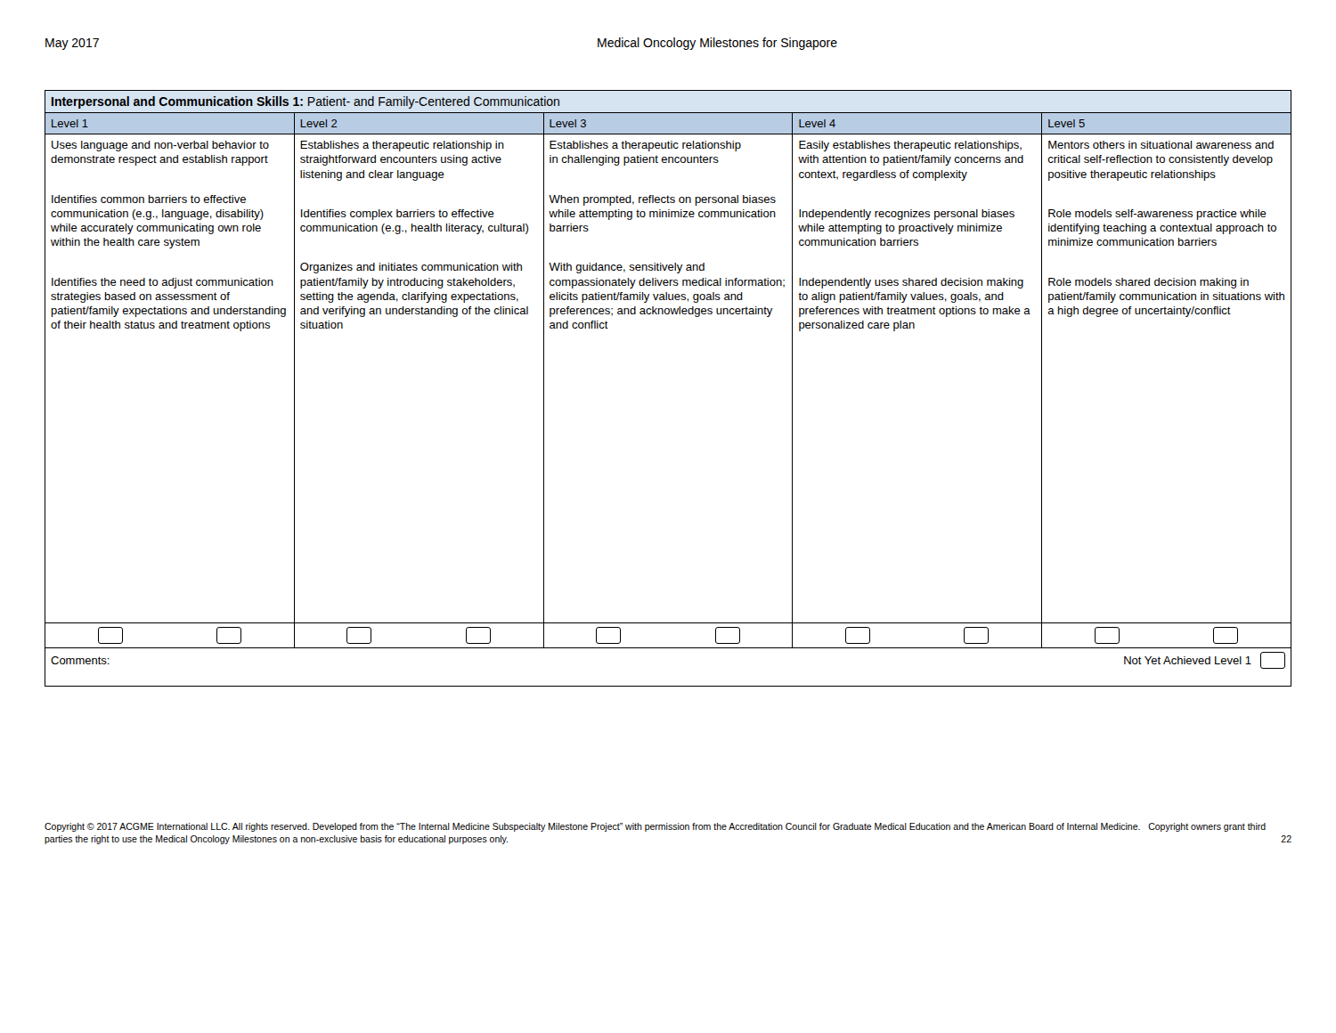May 2017
Medical Oncology Milestones for Singapore
| Interpersonal and Communication Skills 1: Patient- and Family-Centered Communication |
| Level 1 | Level 2 | Level 3 | Level 4 | Level 5 |
| Uses language and non-verbal behavior to demonstrate respect and establish rapport Identifies common barriers to effective communication (e.g., language, disability) while accurately communicating own role within the health care system Identifies the need to adjust communication strategies based on assessment of patient/family expectations and understanding of their health status and treatment options | Establishes a therapeutic relationship in straightforward encounters using active listening and clear language Identifies complex barriers to effective communication (e.g., health literacy, cultural) Organizes and initiates communication with patient/family by introducing stakeholders, setting the agenda, clarifying expectations, and verifying an understanding of the clinical situation | Establishes a therapeutic relationship in challenging patient encounters When prompted, reflects on personal biases while attempting to minimize communication barriers With guidance, sensitively and compassionately delivers medical information; elicits patient/family values, goals and preferences; and acknowledges uncertainty and conflict | Easily establishes therapeutic relationships, with attention to patient/family concerns and context, regardless of complexity Independently recognizes personal biases while attempting to proactively minimize communication barriers Independently uses shared decision making to align patient/family values, goals, and preferences with treatment options to make a personalized care plan | Mentors others in situational awareness and critical self-reflection to consistently develop positive therapeutic relationships Role models self-awareness practice while identifying teaching a contextual approach to minimize communication barriers Role models shared decision making in patient/family communication in situations with a high degree of uncertainty/conflict |
| Comments: Not Yet Achieved Level 1 |
Copyright © 2017 ACGME International LLC. All rights reserved. Developed from the “The Internal Medicine Subspecialty Milestone Project” with permission from the Accreditation Council for Graduate Medical Education and the American Board of Internal Medicine. Copyright owners grant third parties the right to use the Medical Oncology Milestones on a non-exclusive basis for educational purposes only. 22